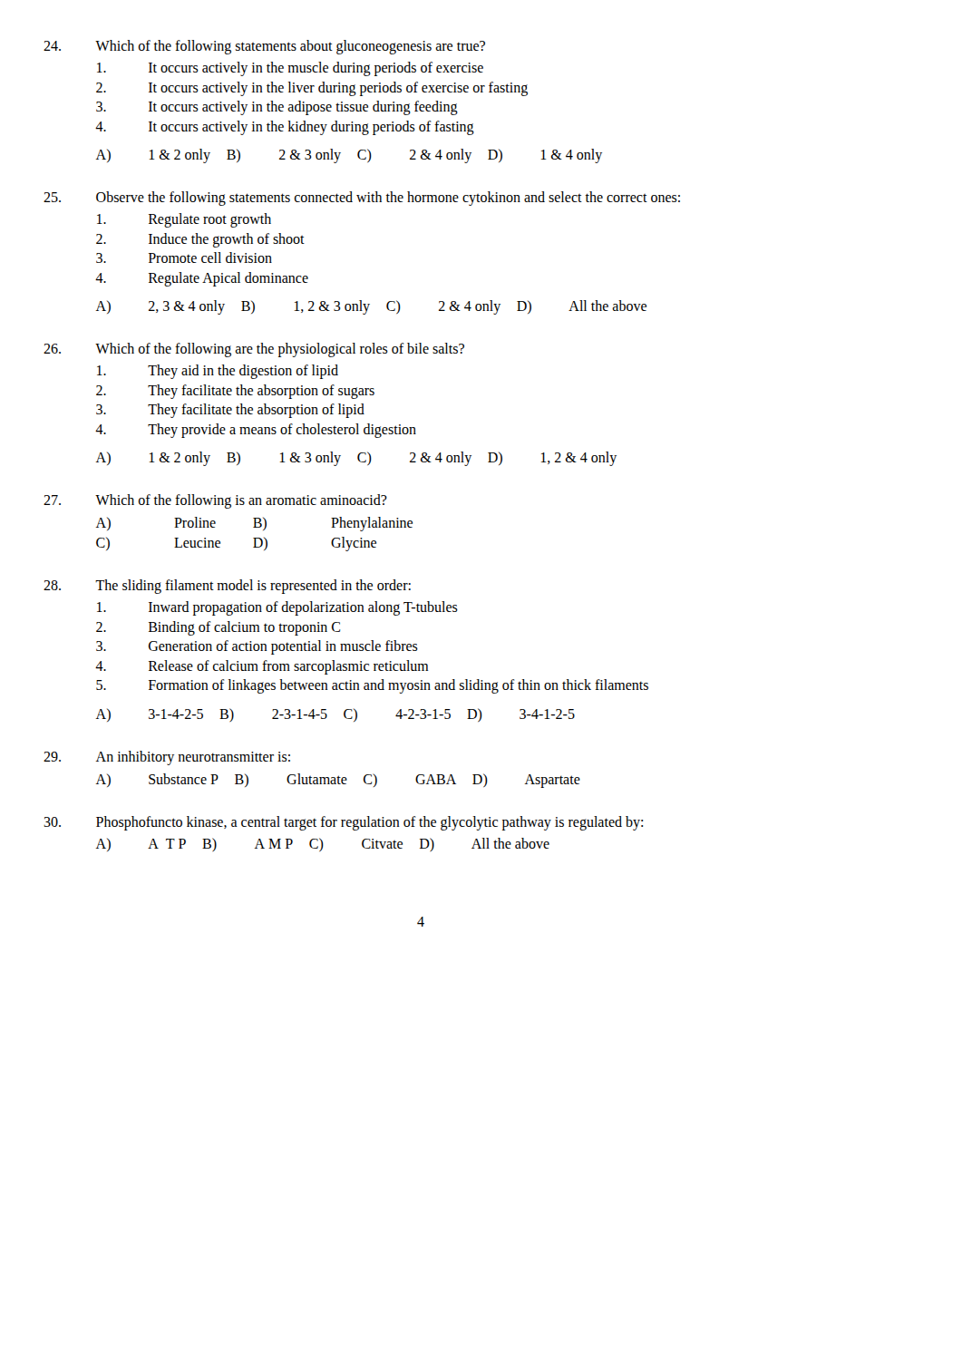24.
Which of the following statements about gluconeogenesis are true?
1. It occurs actively in the muscle during periods of exercise
2. It occurs actively in the liver during periods of exercise or fasting
3. It occurs actively in the adipose tissue during feeding
4. It occurs actively in the kidney during periods of fasting
| A) | 1 & 2 only | B) | 2 & 3 only | C) | 2 & 4 only | D) | 1 & 4 only |
25.
Observe the following statements connected with the hormone cytokinon and select the correct ones:
1. Regulate root growth
2. Induce the growth of shoot
3. Promote cell division
4. Regulate Apical dominance
| A) | 2, 3 & 4 only | B) | 1, 2 & 3 only | C) | 2 & 4 only | D) | All the above |
26.
Which of the following are the physiological roles of bile salts?
1. They aid in the digestion of lipid
2. They facilitate the absorption of sugars
3. They facilitate the absorption of lipid
4. They provide a means of cholesterol digestion
| A) | 1 & 2 only | B) | 1 & 3 only | C) | 2 & 4 only | D) | 1, 2 & 4 only |
27.
Which of the following is an aromatic aminoacid?
| A) | Proline | B) | Phenylalanine |
| C) | Leucine | D) | Glycine |
28.
The sliding filament model is represented in the order:
1. Inward propagation of depolarization along T-tubules
2. Binding of calcium to troponin C
3. Generation of action potential in muscle fibres
4. Release of calcium from sarcoplasmic reticulum
5. Formation of linkages between actin and myosin and sliding of thin on thick filaments
| A) | 3-1-4-2-5 | B) | 2-3-1-4-5 | C) | 4-2-3-1-5 | D) | 3-4-1-2-5 |
29.
An inhibitory neurotransmitter is:
| A) | Substance P | B) | Glutamate | C) | GABA | D) | Aspartate |
30.
Phosphofuncto kinase, a central target for regulation of the glycolytic pathway is regulated by:
| A) | A T P | B) | A M P | C) | Citvate | D) | All the above |
4